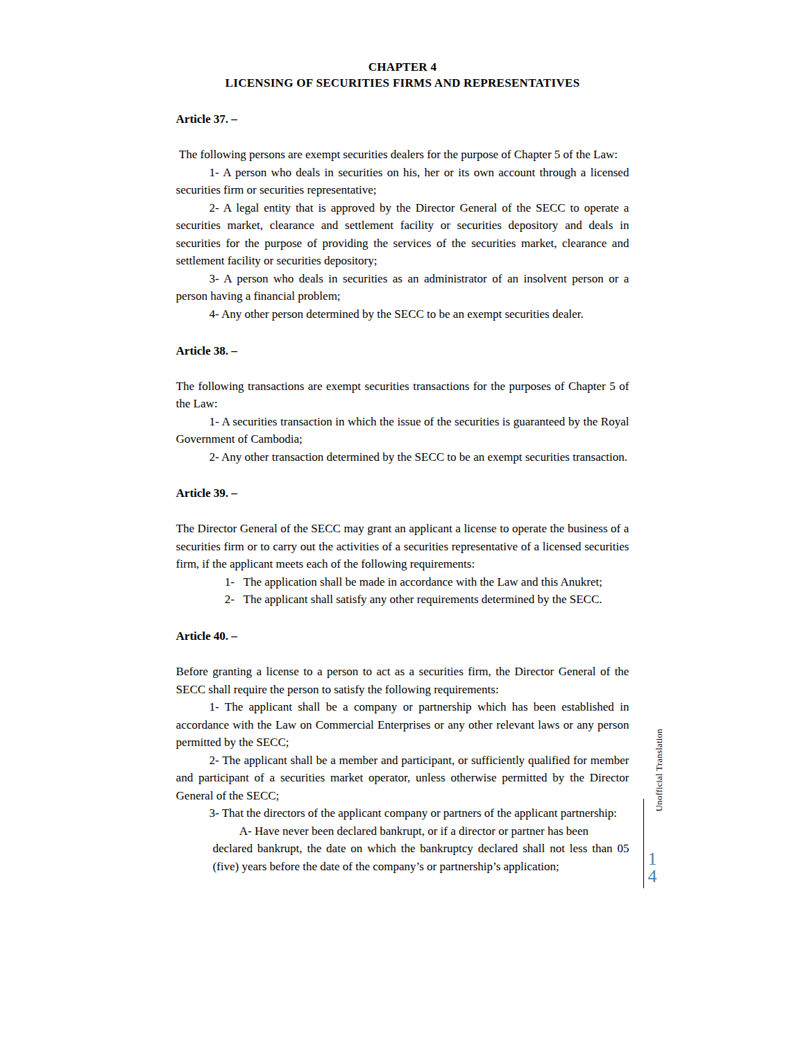CHAPTER 4LICENSING OF SECURITIES FIRMS AND REPRESENTATIVES
Article 37. –
The following persons are exempt securities dealers for the purpose of Chapter 5 of the Law:
1- A person who deals in securities on his, her or its own account through a licensed securities firm or securities representative;
2- A legal entity that is approved by the Director General of the SECC to operate a securities market, clearance and settlement facility or securities depository and deals in securities for the purpose of providing the services of the securities market, clearance and settlement facility or securities depository;
3- A person who deals in securities as an administrator of an insolvent person or a person having a financial problem;
4- Any other person determined by the SECC to be an exempt securities dealer.
Article 38. –
The following transactions are exempt securities transactions for the purposes of Chapter 5 of the Law:
1- A securities transaction in which the issue of the securities is guaranteed by the Royal Government of Cambodia;
2- Any other transaction determined by the SECC to be an exempt securities transaction.
Article 39. –
The Director General of the SECC may grant an applicant a license to operate the business of a securities firm or to carry out the activities of a securities representative of a licensed securities firm, if the applicant meets each of the following requirements:
1- The application shall be made in accordance with the Law and this Anukret;
2- The applicant shall satisfy any other requirements determined by the SECC.
Article 40. –
Before granting a license to a person to act as a securities firm, the Director General of the SECC shall require the person to satisfy the following requirements:
1- The applicant shall be a company or partnership which has been established in accordance with the Law on Commercial Enterprises or any other relevant laws or any person permitted by the SECC;
2- The applicant shall be a member and participant, or sufficiently qualified for member and participant of a securities market operator, unless otherwise permitted by the Director General of the SECC;
3- That the directors of the applicant company or partners of the applicant partnership:
A- Have never been declared bankrupt, or if a director or partner has been
declared bankrupt, the date on which the bankruptcy declared shall not less than 05 (five) years before the date of the company’s or partnership’s application;
Unofficial Translation
14